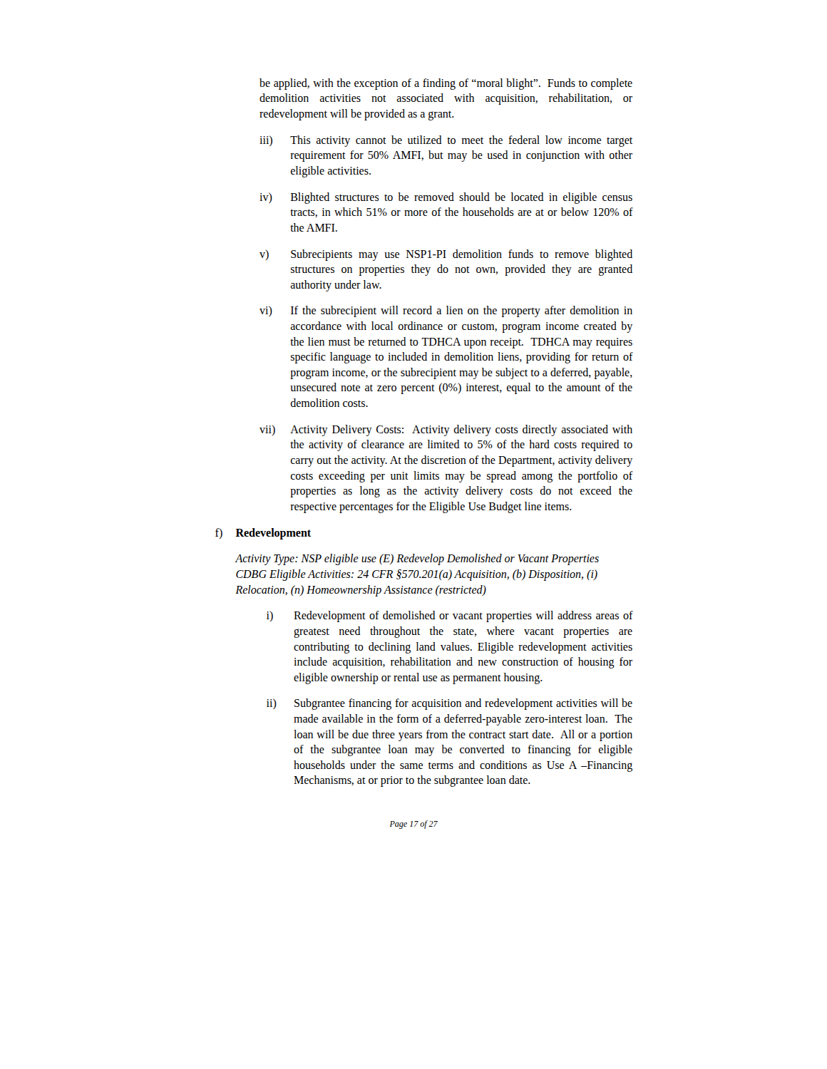be applied, with the exception of a finding of “moral blight”. Funds to complete demolition activities not associated with acquisition, rehabilitation, or redevelopment will be provided as a grant.
iii)
This activity cannot be utilized to meet the federal low income target requirement for 50% AMFI, but may be used in conjunction with other eligible activities.
iv)
Blighted structures to be removed should be located in eligible census tracts, in which 51% or more of the households are at or below 120% of the AMFI.
v)
Subrecipients may use NSP1-PI demolition funds to remove blighted structures on properties they do not own, provided they are granted authority under law.
vi)
If the subrecipient will record a lien on the property after demolition in accordance with local ordinance or custom, program income created by the lien must be returned to TDHCA upon receipt. TDHCA may requires specific language to included in demolition liens, providing for return of program income, or the subrecipient may be subject to a deferred, payable, unsecured note at zero percent (0%) interest, equal to the amount of the demolition costs.
vii)
Activity Delivery Costs: Activity delivery costs directly associated with the activity of clearance are limited to 5% of the hard costs required to carry out the activity. At the discretion of the Department, activity delivery costs exceeding per unit limits may be spread among the portfolio of properties as long as the activity delivery costs do not exceed the respective percentages for the Eligible Use Budget line items.
f)
Redevelopment
Activity Type: NSP eligible use (E) Redevelop Demolished or Vacant Properties
CDBG Eligible Activities: 24 CFR §570.201(a) Acquisition, (b) Disposition, (i) Relocation, (n) Homeownership Assistance (restricted)
i)
Redevelopment of demolished or vacant properties will address areas of greatest need throughout the state, where vacant properties are contributing to declining land values. Eligible redevelopment activities include acquisition, rehabilitation and new construction of housing for eligible ownership or rental use as permanent housing.
ii)
Subgrantee financing for acquisition and redevelopment activities will be made available in the form of a deferred-payable zero-interest loan. The loan will be due three years from the contract start date. All or a portion of the subgrantee loan may be converted to financing for eligible households under the same terms and conditions as Use A –Financing Mechanisms, at or prior to the subgrantee loan date.
Page 17 of 27